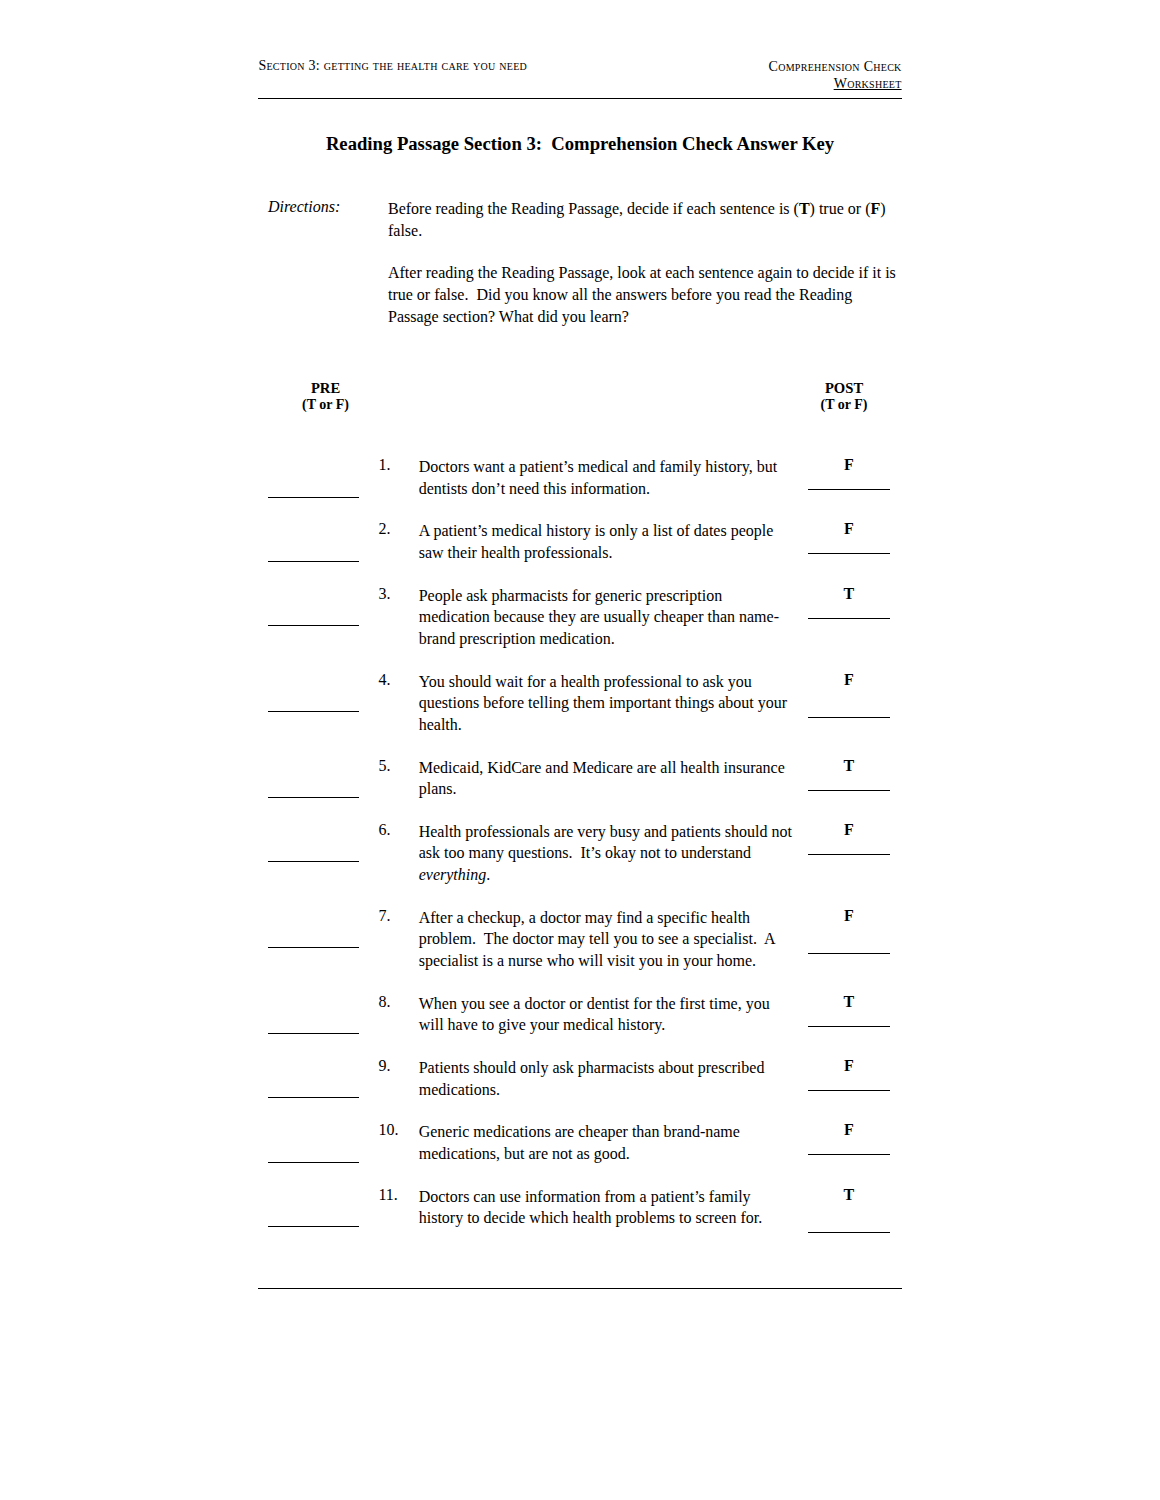Section 3: getting the health care you need
Comprehension Check
Worksheet
Reading Passage Section 3: Comprehension Check Answer Key
Directions:
Before reading the Reading Passage, decide if each sentence is (T) true or (F) false.
After reading the Reading Passage, look at each sentence again to decide if it is true or false. Did you know all the answers before you read the Reading Passage section? What did you learn?
PRE(T or F)
POST(T or F)
| | 1. | Doctors want a patient’s medical and family history, but dentists don’t need this information. | F |
| | 2. | A patient’s medical history is only a list of dates people saw their health professionals. | F |
| | 3. | People ask pharmacists for generic prescription medication because they are usually cheaper than name-brand prescription medication. | T |
| | 4. | You should wait for a health professional to ask you questions before telling them important things about your health. | F |
| | 5. | Medicaid, KidCare and Medicare are all health insurance plans. | T |
| | 6. | Health professionals are very busy and patients should not ask too many questions. It’s okay not to understand everything . | F |
| | 7. | After a checkup, a doctor may find a specific health problem. The doctor may tell you to see a specialist. A specialist is a nurse who will visit you in your home. | F |
| | 8. | When you see a doctor or dentist for the first time, you will have to give your medical history. | T |
| | 9. | Patients should only ask pharmacists about prescribed medications. | F |
| | 10. | Generic medications are cheaper than brand-name medications, but are not as good. | F |
| | 11. | Doctors can use information from a patient’s family history to decide which health problems to screen for. | T |